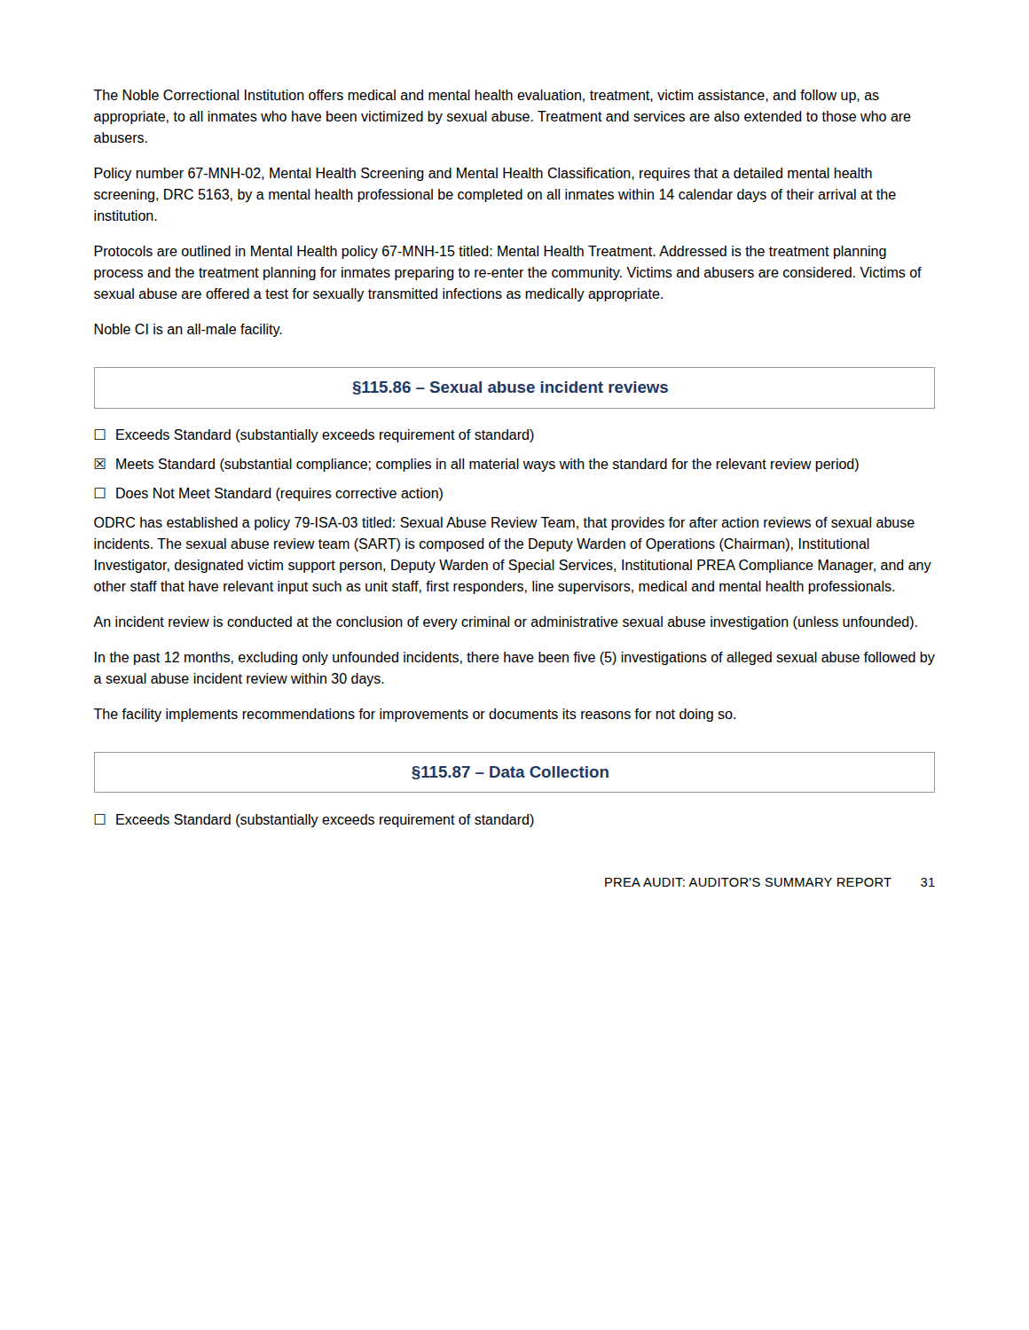The Noble Correctional Institution offers medical and mental health evaluation, treatment, victim assistance, and follow up, as appropriate, to all inmates who have been victimized by sexual abuse. Treatment and services are also extended to those who are abusers.
Policy number 67-MNH-02, Mental Health Screening and Mental Health Classification, requires that a detailed mental health screening, DRC 5163, by a mental health professional be completed on all inmates within 14 calendar days of their arrival at the institution.
Protocols are outlined in Mental Health policy 67-MNH-15 titled: Mental Health Treatment. Addressed is the treatment planning process and the treatment planning for inmates preparing to re-enter the community. Victims and abusers are considered. Victims of sexual abuse are offered a test for sexually transmitted infections as medically appropriate.
Noble CI is an all-male facility.
§115.86 – Sexual abuse incident reviews
☐ Exceeds Standard (substantially exceeds requirement of standard)
☒ Meets Standard (substantial compliance; complies in all material ways with the standard for the relevant review period)
☐ Does Not Meet Standard (requires corrective action)
ODRC has established a policy 79-ISA-03 titled: Sexual Abuse Review Team, that provides for after action reviews of sexual abuse incidents. The sexual abuse review team (SART) is composed of the Deputy Warden of Operations (Chairman), Institutional Investigator, designated victim support person, Deputy Warden of Special Services, Institutional PREA Compliance Manager, and any other staff that have relevant input such as unit staff, first responders, line supervisors, medical and mental health professionals.
An incident review is conducted at the conclusion of every criminal or administrative sexual abuse investigation (unless unfounded).
In the past 12 months, excluding only unfounded incidents, there have been five (5) investigations of alleged sexual abuse followed by a sexual abuse incident review within 30 days.
The facility implements recommendations for improvements or documents its reasons for not doing so.
§115.87 – Data Collection
☐ Exceeds Standard (substantially exceeds requirement of standard)
PREA AUDIT: AUDITOR'S SUMMARY REPORT31